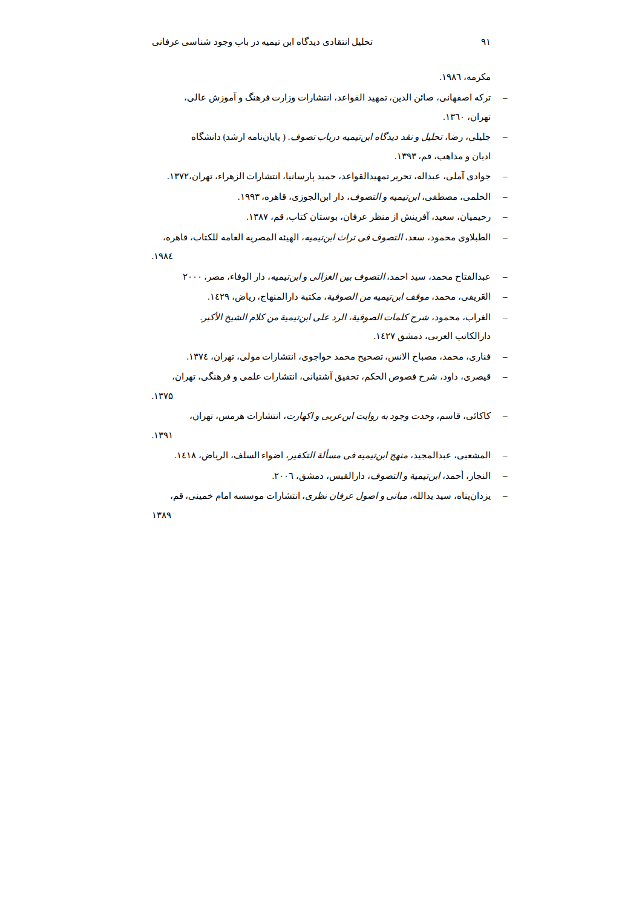۹۱ تحلیل انتقادی دیدگاه ابن تیمیه در باب وجود شناسی عرفانی
مکرمه، ۱۹۸٦.
– ترکه اصفهانی، صائن الدین، تمهید القواعد، انتشارات وزارت فرهنگ و آموزش عالی، تهران، ۱۳٦۰.
– جلیلی، رضا، تحلیل و نقد دیدگاه ابن‌تیمیه درباب تصوف. ( پایان‌نامه ارشد) دانشگاه ادیان و مذاهب، قم، ۱۳۹۳.
– جوادی آملی، عبداله، تحریر تمهیدالقواعد، حمید پارسانیا، انتشارات الزهراء، تهران،۱۳۷۲.
– الحلمی، مصطفی، ابن‌تیمیه و التصوف، دار ابن‌الجوزی، قاهره، ۱۹۹۳.
– رحیمیان، سعید، آفرینش از منظر عرفان، بوستان کتاب، قم، ۱۳۸۷.
– الطبلاوی محمود، سعد، التصوف فی تراث ابن‌تیمیه، الهیئه المصریه العامه للکتاب، قاهره، ۱۹۸٤.
– عبدالفتاح محمد، سید احمد، التصوف بین الغزالی و ابن‌تیمیه، دار الوفاء، مصر، ۲۰۰۰
– العَریفی، محمد، موقف ابن‌تیمیه من الصوفیة، مکتبة دارالمنهاج، ریاض، ۱٤۲۹.
– الغراب، محمود، شرح کلمات الصوفیة، الرد علی ابن‌تیمیة من کلام الشیخ الأکبر. دارالکاتب العربی، دمشق ۱٤۲۷.
– فناری، محمد، مصباح الانس، تصحیح محمد خواجوی، انتشارات مولی، تهران، ۱۳۷٤.
– قیصری، داود، شرح فصوص الحکم، تحقیق آشتیانی، انتشارات علمی و فرهنگی، تهران، ۱۳۷۵.
– کاکائی، قاسم، وحدت وجود به روایت ابن‌عربی و اکهارت، انتشارات هرمس، تهران، ۱۳۹۱.
– المشعبی، عبدالمجید، منهج ابن‌تیمیه فی مسألة التکفیر، اضواء السلف، الریاض، ۱٤۱۸.
– النجار، أحمد، ابن‌تیمیة و التصوف، دارالقبس، دمشق، ۲۰۰٦.
– یزدان‌پناه، سید یدالله، مبانی و اصول عرفان نظری، انتشارات موسسه امام خمینی، قم، ۱۳۸۹